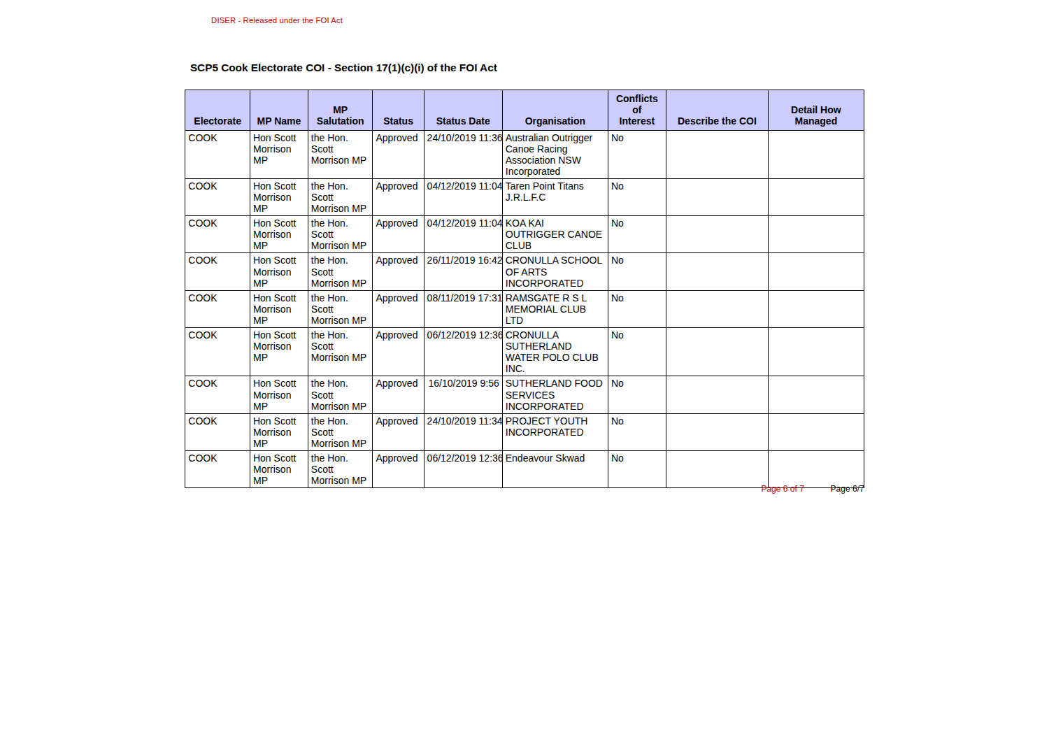DISER - Released under the FOI Act
SCP5 Cook Electorate COI - Section 17(1)(c)(i) of the FOI Act
| Electorate | MP Name | MP Salutation | Status | Status Date | Organisation | Conflicts of Interest | Describe the COI | Detail How Managed |
| --- | --- | --- | --- | --- | --- | --- | --- | --- |
| COOK | Hon Scott Morrison MP | the Hon. Scott Morrison MP | Approved | 24/10/2019 11:36 | Australian Outrigger Canoe Racing Association NSW Incorporated | No | | |
| COOK | Hon Scott Morrison MP | the Hon. Scott Morrison MP | Approved | 04/12/2019 11:04 | Taren Point Titans J.R.L.F.C | No | | |
| COOK | Hon Scott Morrison MP | the Hon. Scott Morrison MP | Approved | 04/12/2019 11:04 | KOA KAI OUTRIGGER CANOE CLUB | No | | |
| COOK | Hon Scott Morrison MP | the Hon. Scott Morrison MP | Approved | 26/11/2019 16:42 | CRONULLA SCHOOL OF ARTS INCORPORATED | No | | |
| COOK | Hon Scott Morrison MP | the Hon. Scott Morrison MP | Approved | 08/11/2019 17:31 | RAMSGATE R S L MEMORIAL CLUB LTD | No | | |
| COOK | Hon Scott Morrison MP | the Hon. Scott Morrison MP | Approved | 06/12/2019 12:36 | CRONULLA SUTHERLAND WATER POLO CLUB INC. | No | | |
| COOK | Hon Scott Morrison MP | the Hon. Scott Morrison MP | Approved | 16/10/2019 9:56 | SUTHERLAND FOOD SERVICES INCORPORATED | No | | |
| COOK | Hon Scott Morrison MP | the Hon. Scott Morrison MP | Approved | 24/10/2019 11:34 | PROJECT YOUTH INCORPORATED | No | | |
| COOK | Hon Scott Morrison MP | the Hon. Scott Morrison MP | Approved | 06/12/2019 12:36 | Endeavour Skwad | No | | |
Page 6 of 7 Page 6/7